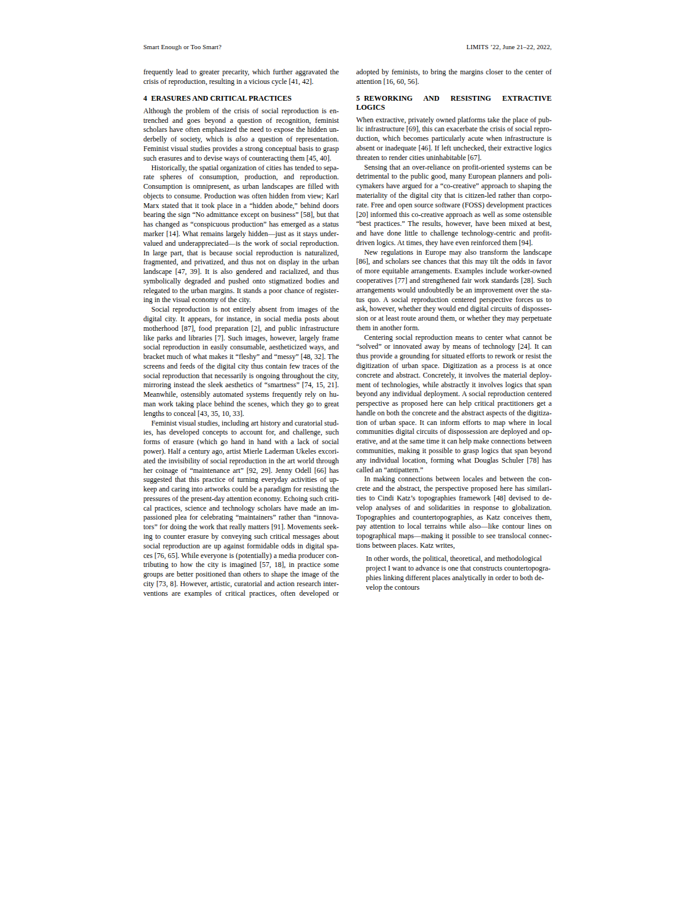Smart Enough or Too Smart?
LIMITS ’22, June 21–22, 2022,
frequently lead to greater precarity, which further aggravated the crisis of reproduction, resulting in a vicious cycle [41, 42].
4 ERASURES AND CRITICAL PRACTICES
Although the problem of the crisis of social reproduction is entrenched and goes beyond a question of recognition, feminist scholars have often emphasized the need to expose the hidden underbelly of society, which is also a question of representation. Feminist visual studies provides a strong conceptual basis to grasp such erasures and to devise ways of counteracting them [45, 40].
Historically, the spatial organization of cities has tended to separate spheres of consumption, production, and reproduction. Consumption is omnipresent, as urban landscapes are filled with objects to consume. Production was often hidden from view; Karl Marx stated that it took place in a “hidden abode,” behind doors bearing the sign “No admittance except on business” [58], but that has changed as “conspicuous production” has emerged as a status marker [14]. What remains largely hidden—just as it stays undervalued and underappreciated—is the work of social reproduction. In large part, that is because social reproduction is naturalized, fragmented, and privatized, and thus not on display in the urban landscape [47, 39]. It is also gendered and racialized, and thus symbolically degraded and pushed onto stigmatized bodies and relegated to the urban margins. It stands a poor chance of registering in the visual economy of the city.
Social reproduction is not entirely absent from images of the digital city. It appears, for instance, in social media posts about motherhood [87], food preparation [2], and public infrastructure like parks and libraries [7]. Such images, however, largely frame social reproduction in easily consumable, aestheticized ways, and bracket much of what makes it “fleshy” and “messy” [48, 32]. The screens and feeds of the digital city thus contain few traces of the social reproduction that necessarily is ongoing throughout the city, mirroring instead the sleek aesthetics of “smartness” [74, 15, 21]. Meanwhile, ostensibly automated systems frequently rely on human work taking place behind the scenes, which they go to great lengths to conceal [43, 35, 10, 33].
Feminist visual studies, including art history and curatorial studies, has developed concepts to account for, and challenge, such forms of erasure (which go hand in hand with a lack of social power). Half a century ago, artist Mierle Laderman Ukeles excoriated the invisibility of social reproduction in the art world through her coinage of “maintenance art” [92, 29]. Jenny Odell [66] has suggested that this practice of turning everyday activities of upkeep and caring into artworks could be a paradigm for resisting the pressures of the present-day attention economy. Echoing such critical practices, science and technology scholars have made an impassioned plea for celebrating “maintainers” rather than “innovators” for doing the work that really matters [91]. Movements seeking to counter erasure by conveying such critical messages about social reproduction are up against formidable odds in digital spaces [76, 65]. While everyone is (potentially) a media producer contributing to how the city is imagined [57, 18], in practice some groups are better positioned than others to shape the image of the city [73, 8]. However, artistic, curatorial and action research interventions are examples of critical practices, often developed or adopted by feminists, to bring the margins closer to the center of attention [16, 60, 56].
5 REWORKING AND RESISTING EXTRACTIVE LOGICS
When extractive, privately owned platforms take the place of public infrastructure [69], this can exacerbate the crisis of social reproduction, which becomes particularly acute when infrastructure is absent or inadequate [46]. If left unchecked, their extractive logics threaten to render cities uninhabitable [67].
Sensing that an over-reliance on profit-oriented systems can be detrimental to the public good, many European planners and policymakers have argued for a “co-creative” approach to shaping the materiality of the digital city that is citizen-led rather than corporate. Free and open source software (FOSS) development practices [20] informed this co-creative approach as well as some ostensible “best practices.” The results, however, have been mixed at best, and have done little to challenge technology-centric and profit-driven logics. At times, they have even reinforced them [94].
New regulations in Europe may also transform the landscape [86], and scholars see chances that this may tilt the odds in favor of more equitable arrangements. Examples include worker-owned cooperatives [77] and strengthened fair work standards [28]. Such arrangements would undoubtedly be an improvement over the status quo. A social reproduction centered perspective forces us to ask, however, whether they would end digital circuits of dispossession or at least route around them, or whether they may perpetuate them in another form.
Centering social reproduction means to center what cannot be “solved” or innovated away by means of technology [24]. It can thus provide a grounding for situated efforts to rework or resist the digitization of urban space. Digitization as a process is at once concrete and abstract. Concretely, it involves the material deployment of technologies, while abstractly it involves logics that span beyond any individual deployment. A social reproduction centered perspective as proposed here can help critical practitioners get a handle on both the concrete and the abstract aspects of the digitization of urban space. It can inform efforts to map where in local communities digital circuits of dispossession are deployed and operative, and at the same time it can help make connections between communities, making it possible to grasp logics that span beyond any individual location, forming what Douglas Schuler [78] has called an “antipattern.”
In making connections between locales and between the concrete and the abstract, the perspective proposed here has similarities to Cindi Katz’s topographies framework [48] devised to develop analyses of and solidarities in response to globalization. Topographies and countertopographies, as Katz conceives them, pay attention to local terrains while also—like contour lines on topographical maps—making it possible to see translocal connections between places. Katz writes,
In other words, the political, theoretical, and methodological project I want to advance is one that constructs countertopographies linking different places analytically in order to both develop the contours